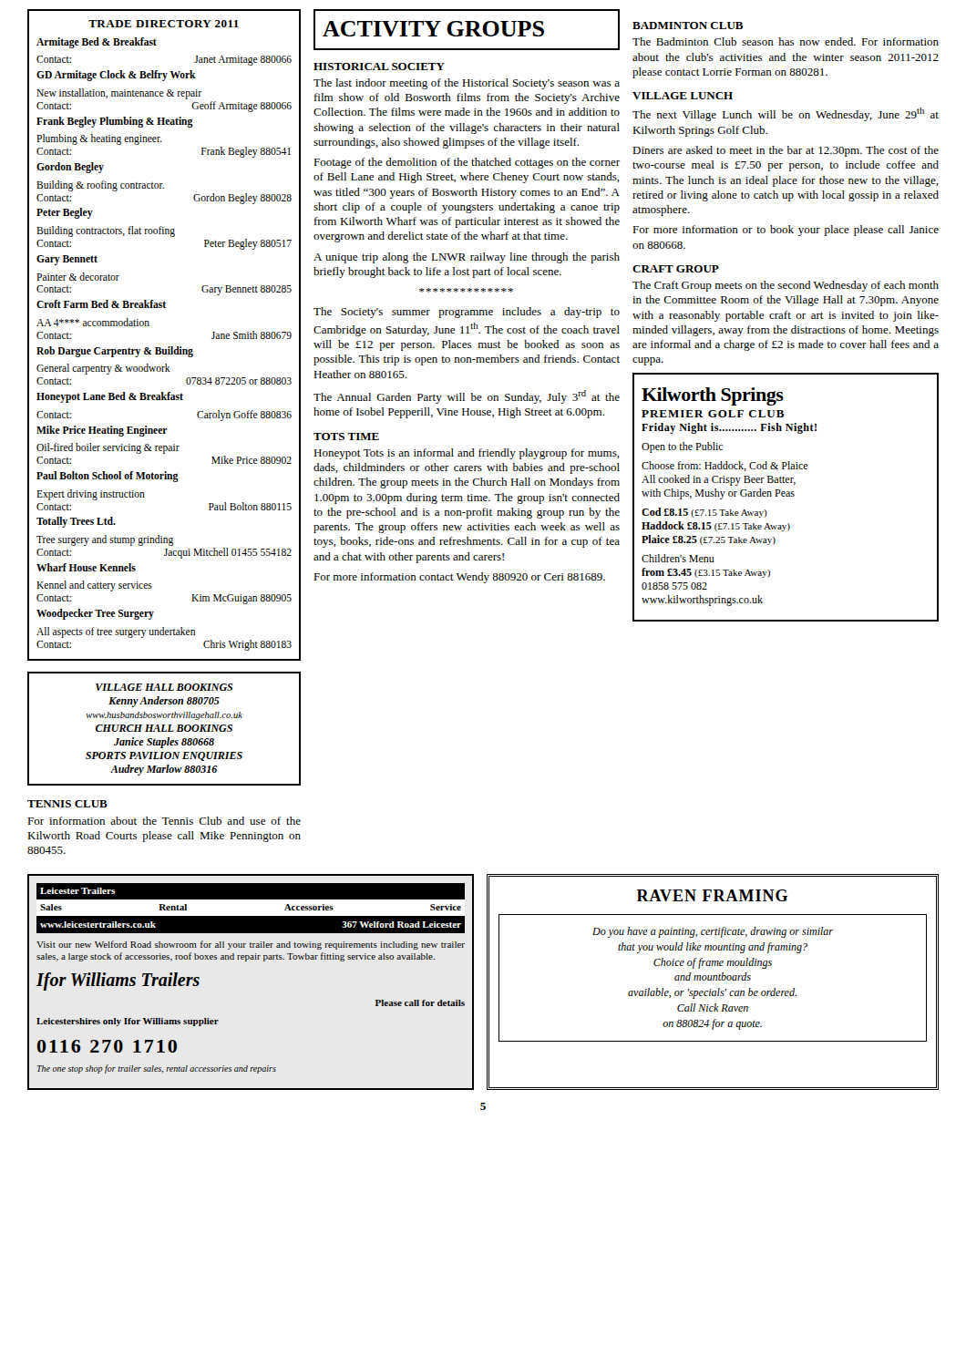TRADE DIRECTORY 2011
Armitage Bed & Breakfast
Contact: Janet Armitage 880066
GD Armitage Clock & Belfry Work
New installation, maintenance & repair
Contact: Geoff Armitage 880066
Frank Begley Plumbing & Heating
Plumbing & heating engineer.
Contact: Frank Begley 880541
Gordon Begley
Building & roofing contractor.
Contact: Gordon Begley 880028
Peter Begley
Building contractors, flat roofing
Contact: Peter Begley 880517
Gary Bennett
Painter & decorator
Contact: Gary Bennett 880285
Croft Farm Bed & Breakfast
AA 4**** accommodation
Contact: Jane Smith 880679
Rob Dargue Carpentry & Building
General carpentry & woodwork
Contact: 07834 872205 or 880803
Honeypot Lane Bed & Breakfast
Contact: Carolyn Goffe 880836
Mike Price Heating Engineer
Oil-fired boiler servicing & repair
Contact: Mike Price 880902
Paul Bolton School of Motoring
Expert driving instruction
Contact: Paul Bolton 880115
Totally Trees Ltd.
Tree surgery and stump grinding
Contact: Jacqui Mitchell 01455 554182
Wharf House Kennels
Kennel and cattery services
Contact: Kim McGuigan 880905
Woodpecker Tree Surgery
All aspects of tree surgery undertaken
Contact: Chris Wright 880183
VILLAGE HALL BOOKINGS
Kenny Anderson 880705
www.husbandsbosworthvillagehall.co.uk
CHURCH HALL BOOKINGS
Janice Staples 880668
SPORTS PAVILION ENQUIRIES
Audrey Marlow 880316
Tennis Club
For information about the Tennis Club and use of the Kilworth Road Courts please call Mike Pennington on 880455.
ACTIVITY GROUPS
Historical Society
The last indoor meeting of the Historical Society's season was a film show of old Bosworth films from the Society's Archive Collection. The films were made in the 1960s and in addition to showing a selection of the village's characters in their natural surroundings, also showed glimpses of the village itself.
Footage of the demolition of the thatched cottages on the corner of Bell Lane and High Street, where Cheney Court now stands, was titled “300 years of Bosworth History comes to an End”. A short clip of a couple of youngsters undertaking a canoe trip from Kilworth Wharf was of particular interest as it showed the overgrown and derelict state of the wharf at that time.
A unique trip along the LNWR railway line through the parish briefly brought back to life a lost part of local scene.
**************
The Society's summer programme includes a day-trip to Cambridge on Saturday, June 11th. The cost of the coach travel will be £12 per person. Places must be booked as soon as possible. This trip is open to non-members and friends. Contact Heather on 880165.
The Annual Garden Party will be on Sunday, July 3rd at the home of Isobel Pepperill, Vine House, High Street at 6.00pm.
Tots Time
Honeypot Tots is an informal and friendly playgroup for mums, dads, childminders or other carers with babies and pre-school children. The group meets in the Church Hall on Mondays from 1.00pm to 3.00pm during term time. The group isn't connected to the pre-school and is a non-profit making group run by the parents. The group offers new activities each week as well as toys, books, ride-ons and refreshments. Call in for a cup of tea and a chat with other parents and carers!
For more information contact Wendy 880920 or Ceri 881689.
Badminton Club
The Badminton Club season has now ended. For information about the club's activities and the winter season 2011-2012 please contact Lorrie Forman on 880281.
Village Lunch
The next Village Lunch will be on Wednesday, June 29th at Kilworth Springs Golf Club.
Diners are asked to meet in the bar at 12.30pm. The cost of the two-course meal is £7.50 per person, to include coffee and mints. The lunch is an ideal place for those new to the village, retired or living alone to catch up with local gossip in a relaxed atmosphere.
For more information or to book your place please call Janice on 880668.
Craft Group
The Craft Group meets on the second Wednesday of each month in the Committee Room of the Village Hall at 7.30pm. Anyone with a reasonably portable craft or art is invited to join like-minded villagers, away from the distractions of home. Meetings are informal and a charge of £2 is made to cover hall fees and a cuppa.
Kilworth Springs
PREMIER GOLF CLUB
Friday Night is............ Fish Night!
Open to the Public
Choose from: Haddock, Cod & Plaice
All cooked in a Crispy Beer Batter,
with Chips, Mushy or Garden Peas
Cod £8.15 (£7.15 Take Away)
Haddock £8.15 (£7.15 Take Away)
Plaice £8.25 (£7.25 Take Away)
Children's Menu
from £3.45 (£3.15 Take Away)
01858 575 082
www.kilworthsprings.co.uk
Leicester Trailers
Sales Rental Accessories Service
www.leicestertrailers.co.uk 367 Welford Road Leicester
Visit our new Welford Road showroom for all your trailer and towing requirements including new trailer sales, a large stock of accessories, roof boxes and repair parts. Towbar fitting service also available.
Ifor Williams Trailers
Please call for details
Leicestershires only Ifor Williams supplier
0116 270 1710
The one stop shop for trailer sales, rental accessories and repairs
RAVEN FRAMING
Do you have a painting, certificate, drawing or similar
that you would like mounting and framing?
Choice of frame mouldings
and mountboards
available, or 'specials' can be ordered.
Call Nick Raven
on 880824 for a quote.
5